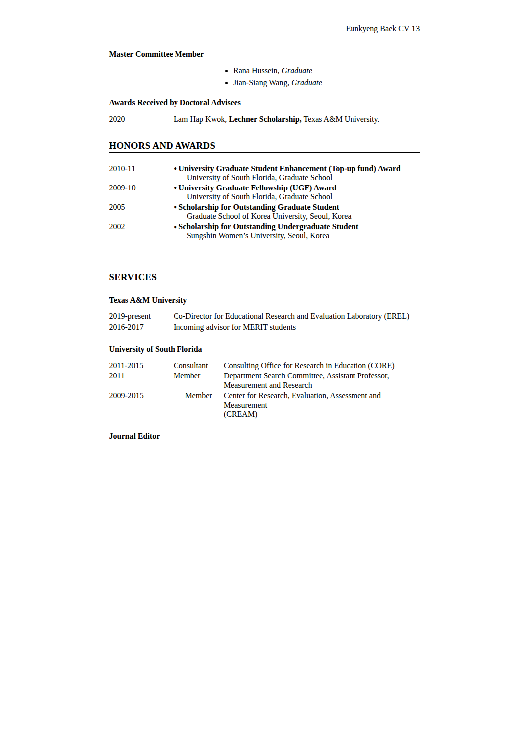Eunkyeng Baek CV 13
Master Committee Member
Rana Hussein, Graduate
Jian-Siang Wang, Graduate
Awards Received by Doctoral Advisees
| 2020 | Lam Hap Kwok, Lechner Scholarship, Texas A&M University. |
HONORS AND AWARDS
| 2010-11 | ● University Graduate Student Enhancement (Top-up fund) Award University of South Florida, Graduate School |
| 2009-10 | ● University Graduate Fellowship (UGF) Award University of South Florida, Graduate School |
| 2005 | ● Scholarship for Outstanding Graduate Student Graduate School of Korea University, Seoul, Korea |
| 2002 | ● Scholarship for Outstanding Undergraduate Student Sungshin Women’s University, Seoul, Korea |
SERVICES
Texas A&M University
| 2019-present | Co-Director for Educational Research and Evaluation Laboratory (EREL) |
| 2016-2017 | Incoming advisor for MERIT students |
University of South Florida
| 2011-2015 | Consultant | Consulting Office for Research in Education (CORE) |
| 2011 | Member | Department Search Committee, Assistant Professor, Measurement and Research |
| 2009-2015 | Member | Center for Research, Evaluation, Assessment and Measurement (CREAM) |
Journal Editor